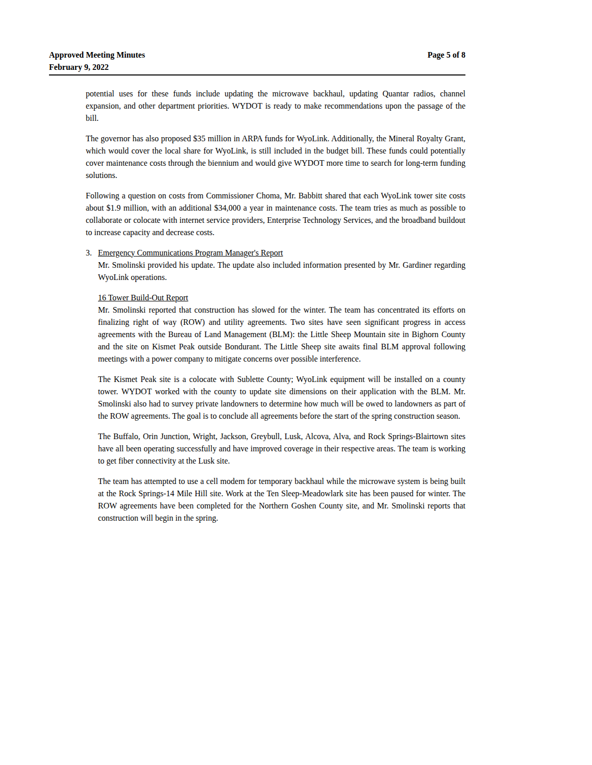Approved Meeting Minutes
February 9, 2022
Page 5 of 8
potential uses for these funds include updating the microwave backhaul, updating Quantar radios, channel expansion, and other department priorities. WYDOT is ready to make recommendations upon the passage of the bill.
The governor has also proposed $35 million in ARPA funds for WyoLink. Additionally, the Mineral Royalty Grant, which would cover the local share for WyoLink, is still included in the budget bill. These funds could potentially cover maintenance costs through the biennium and would give WYDOT more time to search for long-term funding solutions.
Following a question on costs from Commissioner Choma, Mr. Babbitt shared that each WyoLink tower site costs about $1.9 million, with an additional $34,000 a year in maintenance costs. The team tries as much as possible to collaborate or colocate with internet service providers, Enterprise Technology Services, and the broadband buildout to increase capacity and decrease costs.
3.
Emergency Communications Program Manager's Report
Mr. Smolinski provided his update. The update also included information presented by Mr. Gardiner regarding WyoLink operations.
16 Tower Build-Out Report
Mr. Smolinski reported that construction has slowed for the winter. The team has concentrated its efforts on finalizing right of way (ROW) and utility agreements. Two sites have seen significant progress in access agreements with the Bureau of Land Management (BLM): the Little Sheep Mountain site in Bighorn County and the site on Kismet Peak outside Bondurant. The Little Sheep site awaits final BLM approval following meetings with a power company to mitigate concerns over possible interference.
The Kismet Peak site is a colocate with Sublette County; WyoLink equipment will be installed on a county tower. WYDOT worked with the county to update site dimensions on their application with the BLM. Mr. Smolinski also had to survey private landowners to determine how much will be owed to landowners as part of the ROW agreements. The goal is to conclude all agreements before the start of the spring construction season.
The Buffalo, Orin Junction, Wright, Jackson, Greybull, Lusk, Alcova, Alva, and Rock Springs-Blairtown sites have all been operating successfully and have improved coverage in their respective areas. The team is working to get fiber connectivity at the Lusk site.
The team has attempted to use a cell modem for temporary backhaul while the microwave system is being built at the Rock Springs-14 Mile Hill site. Work at the Ten Sleep-Meadowlark site has been paused for winter. The ROW agreements have been completed for the Northern Goshen County site, and Mr. Smolinski reports that construction will begin in the spring.